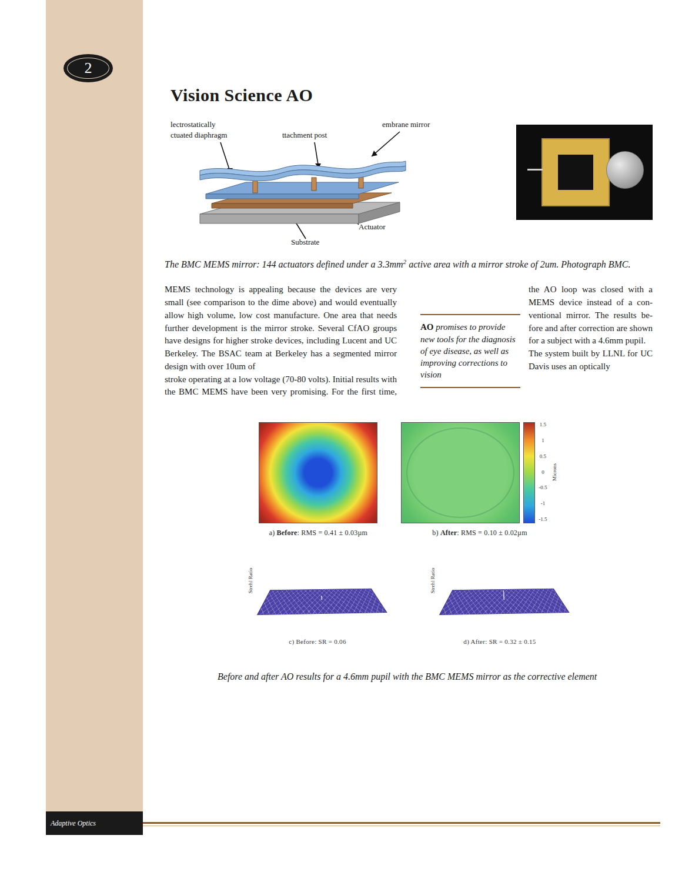Adaptive Optics
2
Vision Science AO
lectrostatically ctuated diaphragm ttachment post embrane mirror Actuator Substrate
The BMC MEMS mirror: 144 actuators defined under a 3.3mm2 active area with a mirror stroke of 2um. Photograph BMC.
MEMS technology is appealing because the devices are very small (see comparison to the dime above) and would eventually allow high volume, low cost manufacture. One area that needs further development is the mirror stroke. Several CfAO groups have designs for higher stroke devices, including Lucent and UC Berkeley. The BSAC team at Berkeley has a segmented mirror design with over 10um of
AO promises to provide new tools for the diagnosis of eye disease, as well as improving corrections to vision
stroke operating at a low voltage (70-80 volts). Initial results with the BMC MEMS have been very promising. For the first time, the AO loop was closed with a MEMS device instead of a conventional mirror. The results before and after correction are shown for a subject with a 4.6mm pupil.
The system built by LLNL for UC Davis uses an optically
a) Before: RMS = 0.41 ± 0.03µm
1.510.50-0.5-1-1.5
Microns
b) After: RMS = 0.10 ± 0.02µm
Strehl Ratio
c) Before: SR = 0.06
Strehl Ratio
d) After: SR = 0.32 ± 0.15
Before and after AO results for a 4.6mm pupil with the BMC MEMS mirror as the corrective element